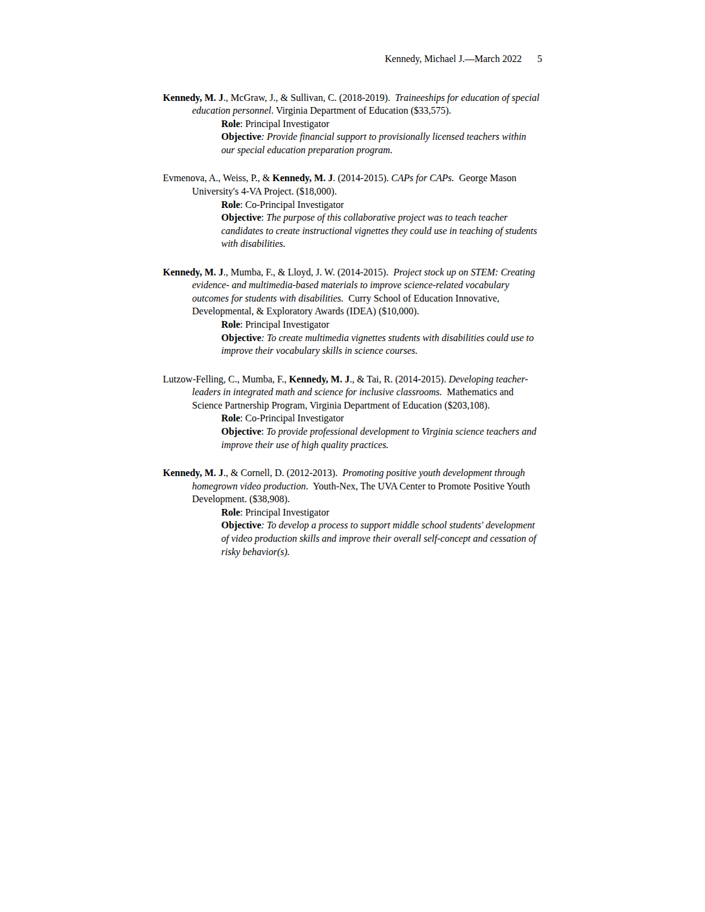Kennedy, Michael J.—March 20225
Kennedy, M. J., McGraw, J., & Sullivan, C. (2018-2019). Traineeships for education of special education personnel. Virginia Department of Education ($33,575). Role: Principal Investigator Objective: Provide financial support to provisionally licensed teachers within our special education preparation program.
Evmenova, A., Weiss, P., & Kennedy, M. J. (2014-2015). CAPs for CAPs. George Mason University's 4-VA Project. ($18,000). Role: Co-Principal Investigator Objective: The purpose of this collaborative project was to teach teacher candidates to create instructional vignettes they could use in teaching of students with disabilities.
Kennedy, M. J., Mumba, F., & Lloyd, J. W. (2014-2015). Project stock up on STEM: Creating evidence- and multimedia-based materials to improve science-related vocabulary outcomes for students with disabilities. Curry School of Education Innovative, Developmental, & Exploratory Awards (IDEA) ($10,000). Role: Principal Investigator Objective: To create multimedia vignettes students with disabilities could use to improve their vocabulary skills in science courses.
Lutzow-Felling, C., Mumba, F., Kennedy, M. J., & Tai, R. (2014-2015). Developing teacher-leaders in integrated math and science for inclusive classrooms. Mathematics and Science Partnership Program, Virginia Department of Education ($203,108). Role: Co-Principal Investigator Objective: To provide professional development to Virginia science teachers and improve their use of high quality practices.
Kennedy, M. J., & Cornell, D. (2012-2013). Promoting positive youth development through homegrown video production. Youth-Nex, The UVA Center to Promote Positive Youth Development. ($38,908). Role: Principal Investigator Objective: To develop a process to support middle school students' development of video production skills and improve their overall self-concept and cessation of risky behavior(s).